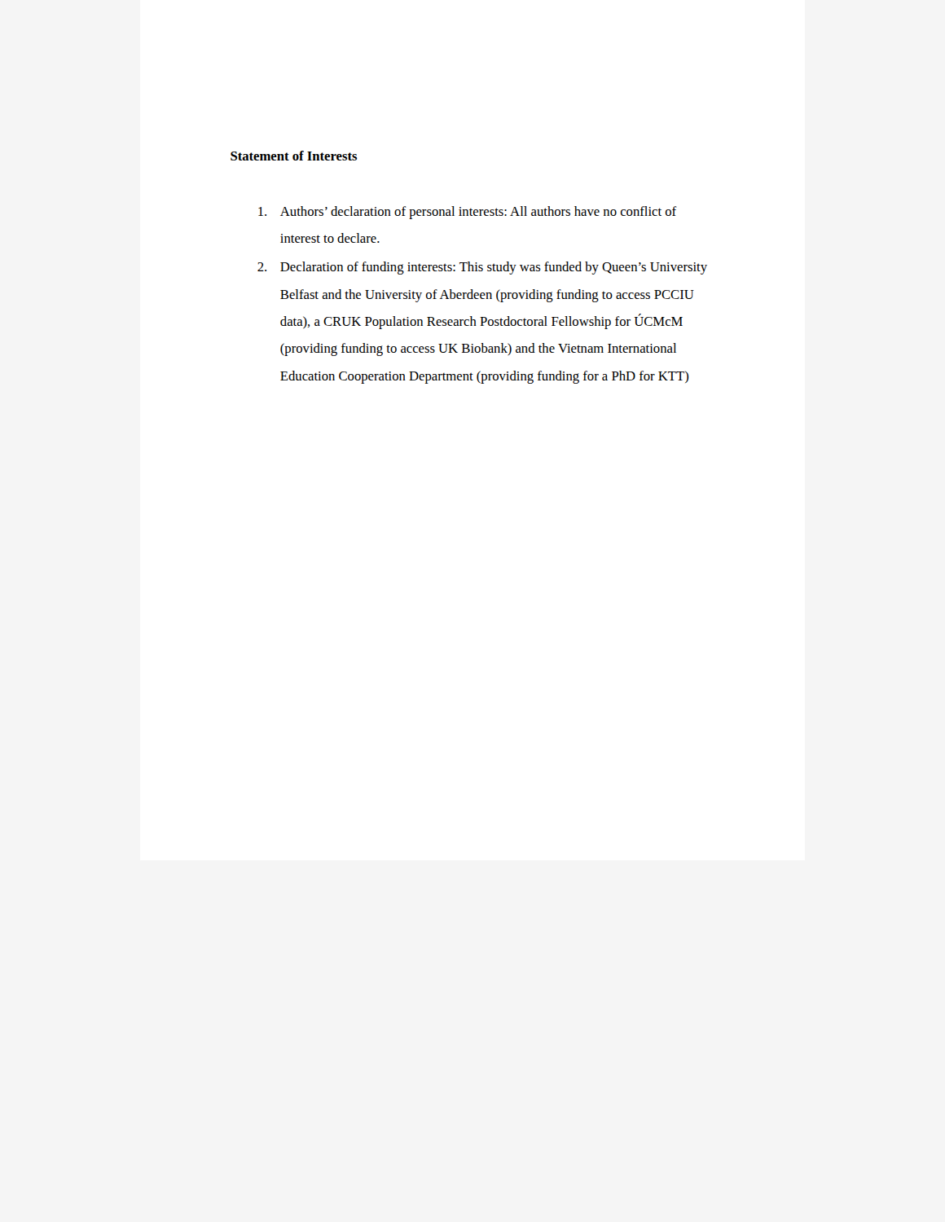Statement of Interests
Authors’ declaration of personal interests: All authors have no conflict of interest to declare.
Declaration of funding interests: This study was funded by Queen’s University Belfast and the University of Aberdeen (providing funding to access PCCIU data), a CRUK Population Research Postdoctoral Fellowship for ÚCMcM (providing funding to access UK Biobank) and the Vietnam International Education Cooperation Department (providing funding for a PhD for KTT)